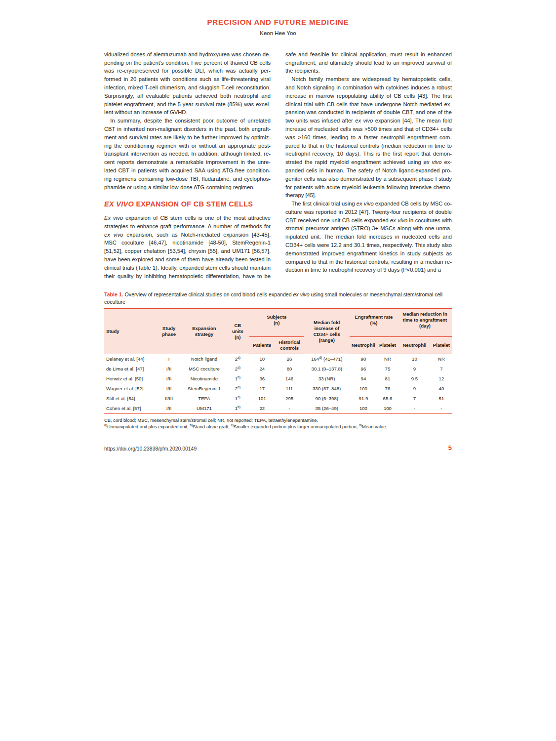Precision and Future Medicine
Keon Hee Yoo
vidualized doses of alemtuzumab and hydroxyurea was chosen depending on the patient’s condition. Five percent of thawed CB cells was re-cryopreserved for possible DLI, which was actually performed in 20 patients with conditions such as life-threatening viral infection, mixed T-cell chimerism, and sluggish T-cell reconstitution. Surprisingly, all evaluable patients achieved both neutrophil and platelet engraftment, and the 5-year survival rate (85%) was excellent without an increase of GVHD.
In summary, despite the consistent poor outcome of unrelated CBT in inherited non-malignant disorders in the past, both engraftment and survival rates are likely to be further improved by optimizing the conditioning regimen with or without an appropriate post-transplant intervention as needed. In addition, although limited, recent reports demonstrate a remarkable improvement in the unrelated CBT in patients with acquired SAA using ATG-free conditioning regimens containing low-dose TBI, fludarabine, and cyclophosphamide or using a similar low-dose ATG-containing regimen.
Ex vivo expansion of CB stem cells
Ex vivo expansion of CB stem cells is one of the most attractive strategies to enhance graft performance. A number of methods for ex vivo expansion, such as Notch-mediated expansion [43-45], MSC coculture [46,47], nicotinamide [48-50], StemRegenin-1 [51,52], copper chelation [53,54], chrysin [55], and UM171 [56,57], have been explored and some of them have already been tested in clinical trials (Table 1). Ideally, expanded stem cells should maintain their quality by inhibiting hematopoietic differentiation, have to be safe and feasible for clinical application, must result in enhanced engraftment, and ultimately should lead to an improved survival of the recipients.
Notch family members are widespread by hematopoietic cells, and Notch signaling in combination with cytokines induces a robust increase in marrow repopulating ability of CB cells [43]. The first clinical trial with CB cells that have undergone Notch-mediated expansion was conducted in recipients of double CBT, and one of the two units was infused after ex vivo expansion [44]. The mean fold increase of nucleated cells was >500 times and that of CD34+ cells was >160 times, leading to a faster neutrophil engraftment compared to that in the historical controls (median reduction in time to neutrophil recovery, 10 days). This is the first report that demonstrated the rapid myeloid engraftment achieved using ex vivo expanded cells in human. The safety of Notch ligand-expanded progenitor cells was also demonstrated by a subsequent phase I study for patients with acute myeloid leukemia following intensive chemotherapy [45].
The first clinical trial using ex vivo expanded CB cells by MSC coculture was reported in 2012 [47]. Twenty-four recipients of double CBT received one unit CB cells expanded ex vivo in cocultures with stromal precursor antigen (STRO)-3+ MSCs along with one unmanipulated unit. The median fold increases in nucleated cells and CD34+ cells were 12.2 and 30.1 times, respectively. This study also demonstrated improved engraftment kinetics in study subjects as compared to that in the historical controls, resulting in a median reduction in time to neutrophil recovery of 9 days (P<0.001) and a
Table 1. Overview of representative clinical studies on cord blood cells expanded ex vivo using small molecules or mesenchymal stem/stromal cell coculture
| Study | Study phase | Expansion strategy | CB units (n) | Subjects (n) | Median fold increase of CD34+ cells (range) | Engraftment rate (%) | Median reduction in time to engraftment (day) |
| --- | --- | --- | --- | --- | --- | --- | --- |
| Patients | Historical controls | Neutrophil | Platelet | Neutrophil | Platelet |
| Delaney et al. [44] | I | Notch ligand | 2 a) | 10 | 26 | 164 d) (41–471) | 90 | NR | 10 | NR |
| de Lima et al. [47] | I/II | MSC coculture | 2 a) | 24 | 80 | 30.1 (0–137.8) | 96 | 75 | 9 | 7 |
| Horwitz et al. [50] | I/II | Nicotinamide | 1 b) | 36 | 146 | 33 (NR) | 94 | 81 | 9.5 | 12 |
| Wagner et al. [52] | I/II | StemRegenin-1 | 2 a) | 17 | 111 | 330 (67–848) | 100 | 76 | 9 | 40 |
| Stiff et al. [54] | II/III | TEPA | 1 c) | 101 | 295 | 90 (6–398) | 91.9 | 65.6 | 7 | 51 |
| Cohen et al. [57] | I/II | UM171 | 1 b) | 22 | - | 35 (26–49) | 100 | 100 | - | - |
CB, cord blood; MSC, mesenchymal stem/stromal cell; NR, not reported; TEPA, tetraethylenepentamine.
a)Unmanipulated unit plus expanded unit; b)Stand-alone graft; c)Smaller expanded portion plus larger unmanipulated portion; d)Mean value.
https://doi.org/10.23838/pfm.2020.00149
5